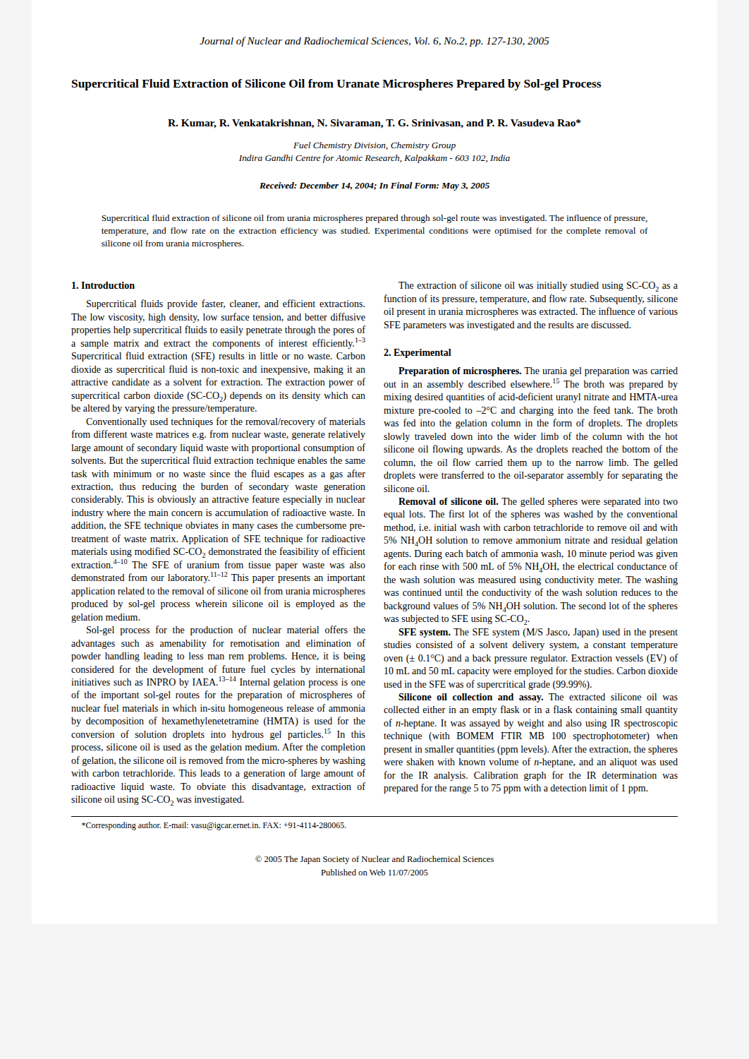Journal of Nuclear and Radiochemical Sciences, Vol. 6, No.2, pp. 127-130, 2005
Supercritical Fluid Extraction of Silicone Oil from Uranate Microspheres Prepared by Sol-gel Process
R. Kumar, R. Venkatakrishnan, N. Sivaraman, T. G. Srinivasan, and P. R. Vasudeva Rao*
Fuel Chemistry Division, Chemistry Group
Indira Gandhi Centre for Atomic Research, Kalpakkam - 603 102, India
Received: December 14, 2004; In Final Form: May 3, 2005
Supercritical fluid extraction of silicone oil from urania microspheres prepared through sol-gel route was investigated. The influence of pressure, temperature, and flow rate on the extraction efficiency was studied. Experimental conditions were optimised for the complete removal of silicone oil from urania microspheres.
1. Introduction
Supercritical fluids provide faster, cleaner, and efficient extractions. The low viscosity, high density, low surface tension, and better diffusive properties help supercritical fluids to easily penetrate through the pores of a sample matrix and extract the components of interest efficiently.1–3 Supercritical fluid extraction (SFE) results in little or no waste. Carbon dioxide as supercritical fluid is non-toxic and inexpensive, making it an attractive candidate as a solvent for extraction. The extraction power of supercritical carbon dioxide (SC-CO2) depends on its density which can be altered by varying the pressure/temperature.
Conventionally used techniques for the removal/recovery of materials from different waste matrices e.g. from nuclear waste, generate relatively large amount of secondary liquid waste with proportional consumption of solvents. But the supercritical fluid extraction technique enables the same task with minimum or no waste since the fluid escapes as a gas after extraction, thus reducing the burden of secondary waste generation considerably. This is obviously an attractive feature especially in nuclear industry where the main concern is accumulation of radioactive waste. In addition, the SFE technique obviates in many cases the cumbersome pre-treatment of waste matrix. Application of SFE technique for radioactive materials using modified SC-CO2 demonstrated the feasibility of efficient extraction.4–10 The SFE of uranium from tissue paper waste was also demonstrated from our laboratory.11–12 This paper presents an important application related to the removal of silicone oil from urania microspheres produced by sol-gel process wherein silicone oil is employed as the gelation medium.
Sol-gel process for the production of nuclear material offers the advantages such as amenability for remotisation and elimination of powder handling leading to less man rem problems. Hence, it is being considered for the development of future fuel cycles by international initiatives such as INPRO by IAEA.13–14 Internal gelation process is one of the important sol-gel routes for the preparation of microspheres of nuclear fuel materials in which in-situ homogeneous release of ammonia by decomposition of hexamethylenetetramine (HMTA) is used for the conversion of solution droplets into hydrous gel particles.15 In this process, silicone oil is used as the gelation medium. After the completion of gelation, the silicone oil is removed from the micro-spheres by washing with carbon tetrachloride. This leads to a generation of large amount of radioactive liquid waste. To obviate this disadvantage, extraction of silicone oil using SC-CO2 was investigated.
The extraction of silicone oil was initially studied using SC-CO2 as a function of its pressure, temperature, and flow rate. Subsequently, silicone oil present in urania microspheres was extracted. The influence of various SFE parameters was investigated and the results are discussed.
2. Experimental
Preparation of microspheres. The urania gel preparation was carried out in an assembly described elsewhere.15 The broth was prepared by mixing desired quantities of acid-deficient uranyl nitrate and HMTA-urea mixture pre-cooled to –2°C and charging into the feed tank. The broth was fed into the gelation column in the form of droplets. The droplets slowly traveled down into the wider limb of the column with the hot silicone oil flowing upwards. As the droplets reached the bottom of the column, the oil flow carried them up to the narrow limb. The gelled droplets were transferred to the oil-separator assembly for separating the silicone oil.
Removal of silicone oil. The gelled spheres were separated into two equal lots. The first lot of the spheres was washed by the conventional method, i.e. initial wash with carbon tetrachloride to remove oil and with 5% NH4OH solution to remove ammonium nitrate and residual gelation agents. During each batch of ammonia wash, 10 minute period was given for each rinse with 500 mL of 5% NH4OH, the electrical conductance of the wash solution was measured using conductivity meter. The washing was continued until the conductivity of the wash solution reduces to the background values of 5% NH4OH solution. The second lot of the spheres was subjected to SFE using SC-CO2.
SFE system. The SFE system (M/S Jasco, Japan) used in the present studies consisted of a solvent delivery system, a constant temperature oven (± 0.1°C) and a back pressure regulator. Extraction vessels (EV) of 10 mL and 50 mL capacity were employed for the studies. Carbon dioxide used in the SFE was of supercritical grade (99.99%).
Silicone oil collection and assay. The extracted silicone oil was collected either in an empty flask or in a flask containing small quantity of n-heptane. It was assayed by weight and also using IR spectroscopic technique (with BOMEM FTIR MB 100 spectrophotometer) when present in smaller quantities (ppm levels). After the extraction, the spheres were shaken with known volume of n-heptane, and an aliquot was used for the IR analysis. Calibration graph for the IR determination was prepared for the range 5 to 75 ppm with a detection limit of 1 ppm.
*Corresponding author. E-mail: vasu@igcar.ernet.in. FAX: +91-4114-280065.
© 2005 The Japan Society of Nuclear and Radiochemical Sciences
Published on Web 11/07/2005